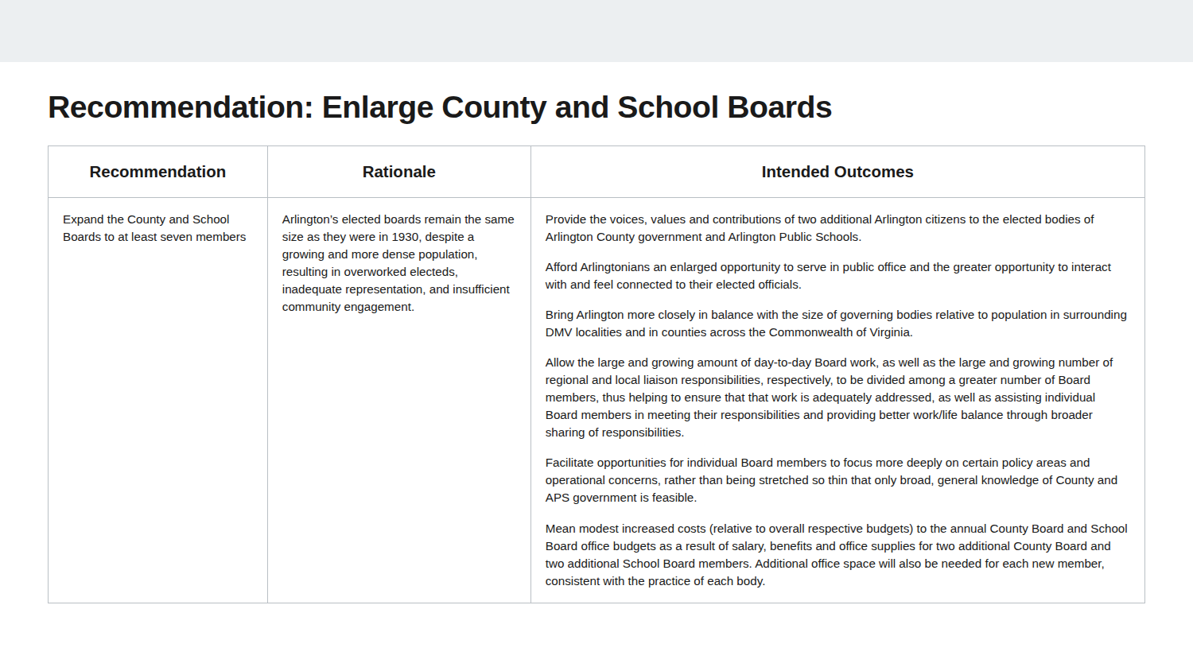Recommendation: Enlarge County and School Boards
| Recommendation | Rationale | Intended Outcomes |
| --- | --- | --- |
| Expand the County and School Boards to at least seven members | Arlington’s elected boards remain the same size as they were in 1930, despite a growing and more dense population, resulting in overworked electeds, inadequate representation, and insufficient community engagement. | Provide the voices, values and contributions of two additional Arlington citizens to the elected bodies of Arlington County government and Arlington Public Schools. Afford Arlingtonians an enlarged opportunity to serve in public office and the greater opportunity to interact with and feel connected to their elected officials. Bring Arlington more closely in balance with the size of governing bodies relative to population in surrounding DMV localities and in counties across the Commonwealth of Virginia. Allow the large and growing amount of day-to-day Board work, as well as the large and growing number of regional and local liaison responsibilities, respectively, to be divided among a greater number of Board members, thus helping to ensure that that work is adequately addressed, as well as assisting individual Board members in meeting their responsibilities and providing better work/life balance through broader sharing of responsibilities. Facilitate opportunities for individual Board members to focus more deeply on certain policy areas and operational concerns, rather than being stretched so thin that only broad, general knowledge of County and APS government is feasible. Mean modest increased costs (relative to overall respective budgets) to the annual County Board and School Board office budgets as a result of salary, benefits and office supplies for two additional County Board and two additional School Board members. Additional office space will also be needed for each new member, consistent with the practice of each body. |